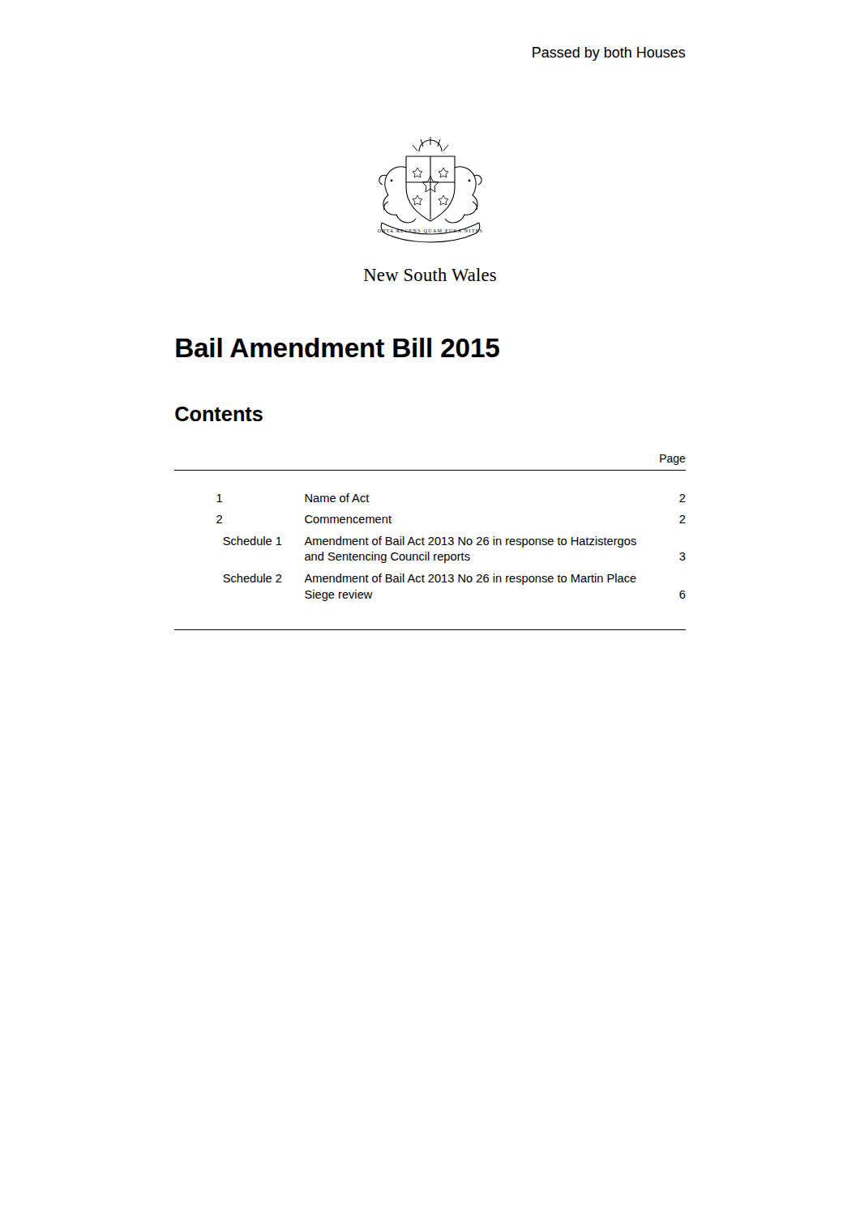Passed by both Houses
ORTA RECENS QUAM PURA NITES
New South Wales
Bail Amendment Bill 2015
Contents
Page
| 1 | | Name of Act | 2 |
| 2 | | Commencement | 2 |
| | Schedule 1 | Amendment of Bail Act 2013 No 26 in response to Hatzistergos and Sentencing Council reports | 3 |
| | Schedule 2 | Amendment of Bail Act 2013 No 26 in response to Martin Place Siege review | 6 |